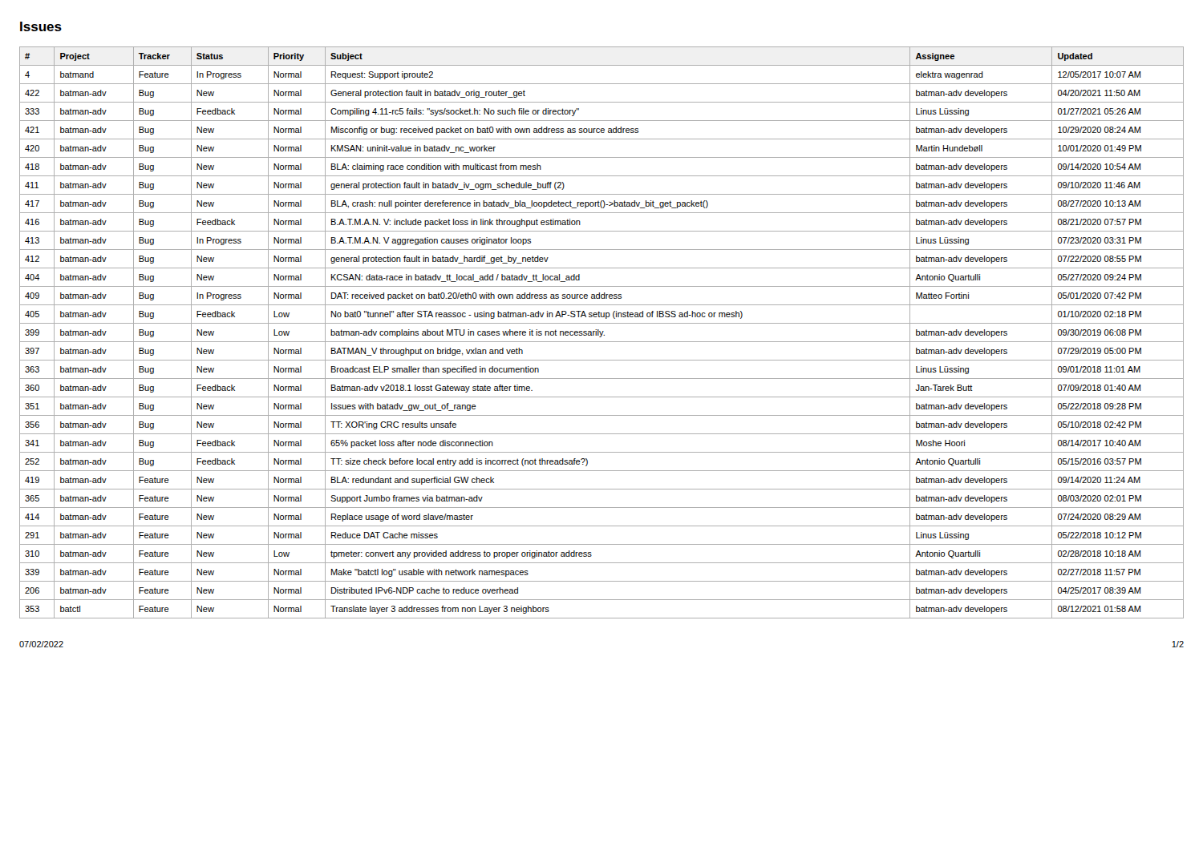Issues
| # | Project | Tracker | Status | Priority | Subject | Assignee | Updated |
| --- | --- | --- | --- | --- | --- | --- | --- |
| 4 | batmand | Feature | In Progress | Normal | Request: Support iproute2 | elektra wagenrad | 12/05/2017 10:07 AM |
| 422 | batman-adv | Bug | New | Normal | General protection fault in batadv_orig_router_get | batman-adv developers | 04/20/2021 11:50 AM |
| 333 | batman-adv | Bug | Feedback | Normal | Compiling 4.11-rc5 fails: "sys/socket.h: No such file or directory" | Linus Lüssing | 01/27/2021 05:26 AM |
| 421 | batman-adv | Bug | New | Normal | Misconfig or bug: received packet on bat0 with own address as source address | batman-adv developers | 10/29/2020 08:24 AM |
| 420 | batman-adv | Bug | New | Normal | KMSAN: uninit-value in batadv_nc_worker | Martin Hundebøll | 10/01/2020 01:49 PM |
| 418 | batman-adv | Bug | New | Normal | BLA: claiming race condition with multicast from mesh | batman-adv developers | 09/14/2020 10:54 AM |
| 411 | batman-adv | Bug | New | Normal | general protection fault in batadv_iv_ogm_schedule_buff (2) | batman-adv developers | 09/10/2020 11:46 AM |
| 417 | batman-adv | Bug | New | Normal | BLA, crash: null pointer dereference in batadv_bla_loopdetect_report()->batadv_bit_get_packet() | batman-adv developers | 08/27/2020 10:13 AM |
| 416 | batman-adv | Bug | Feedback | Normal | B.A.T.M.A.N. V: include packet loss in link throughput estimation | batman-adv developers | 08/21/2020 07:57 PM |
| 413 | batman-adv | Bug | In Progress | Normal | B.A.T.M.A.N. V aggregation causes originator loops | Linus Lüssing | 07/23/2020 03:31 PM |
| 412 | batman-adv | Bug | New | Normal | general protection fault in batadv_hardif_get_by_netdev | batman-adv developers | 07/22/2020 08:55 PM |
| 404 | batman-adv | Bug | New | Normal | KCSAN: data-race in batadv_tt_local_add / batadv_tt_local_add | Antonio Quartulli | 05/27/2020 09:24 PM |
| 409 | batman-adv | Bug | In Progress | Normal | DAT: received packet on bat0.20/eth0 with own address as source address | Matteo Fortini | 05/01/2020 07:42 PM |
| 405 | batman-adv | Bug | Feedback | Low | No bat0 "tunnel" after STA reassoc - using batman-adv in AP-STA setup (instead of IBSS ad-hoc or mesh) | | 01/10/2020 02:18 PM |
| 399 | batman-adv | Bug | New | Low | batman-adv complains about MTU in cases where it is not necessarily. | batman-adv developers | 09/30/2019 06:08 PM |
| 397 | batman-adv | Bug | New | Normal | BATMAN_V throughput on bridge, vxlan and veth | batman-adv developers | 07/29/2019 05:00 PM |
| 363 | batman-adv | Bug | New | Normal | Broadcast ELP smaller than specified in documention | Linus Lüssing | 09/01/2018 11:01 AM |
| 360 | batman-adv | Bug | Feedback | Normal | Batman-adv v2018.1 losst Gateway state after time. | Jan-Tarek Butt | 07/09/2018 01:40 AM |
| 351 | batman-adv | Bug | New | Normal | Issues with batadv_gw_out_of_range | batman-adv developers | 05/22/2018 09:28 PM |
| 356 | batman-adv | Bug | New | Normal | TT: XOR'ing CRC results unsafe | batman-adv developers | 05/10/2018 02:42 PM |
| 341 | batman-adv | Bug | Feedback | Normal | 65% packet loss after node disconnection | Moshe Hoori | 08/14/2017 10:40 AM |
| 252 | batman-adv | Bug | Feedback | Normal | TT: size check before local entry add is incorrect (not threadsafe?) | Antonio Quartulli | 05/15/2016 03:57 PM |
| 419 | batman-adv | Feature | New | Normal | BLA: redundant and superficial GW check | batman-adv developers | 09/14/2020 11:24 AM |
| 365 | batman-adv | Feature | New | Normal | Support Jumbo frames via batman-adv | batman-adv developers | 08/03/2020 02:01 PM |
| 414 | batman-adv | Feature | New | Normal | Replace usage of word slave/master | batman-adv developers | 07/24/2020 08:29 AM |
| 291 | batman-adv | Feature | New | Normal | Reduce DAT Cache misses | Linus Lüssing | 05/22/2018 10:12 PM |
| 310 | batman-adv | Feature | New | Low | tpmeter: convert any provided address to proper originator address | Antonio Quartulli | 02/28/2018 10:18 AM |
| 339 | batman-adv | Feature | New | Normal | Make "batctl log" usable with network namespaces | batman-adv developers | 02/27/2018 11:57 PM |
| 206 | batman-adv | Feature | New | Normal | Distributed IPv6-NDP cache to reduce overhead | batman-adv developers | 04/25/2017 08:39 AM |
| 353 | batctl | Feature | New | Normal | Translate layer 3 addresses from non Layer 3 neighbors | batman-adv developers | 08/12/2021 01:58 AM |
07/02/2022 1/2